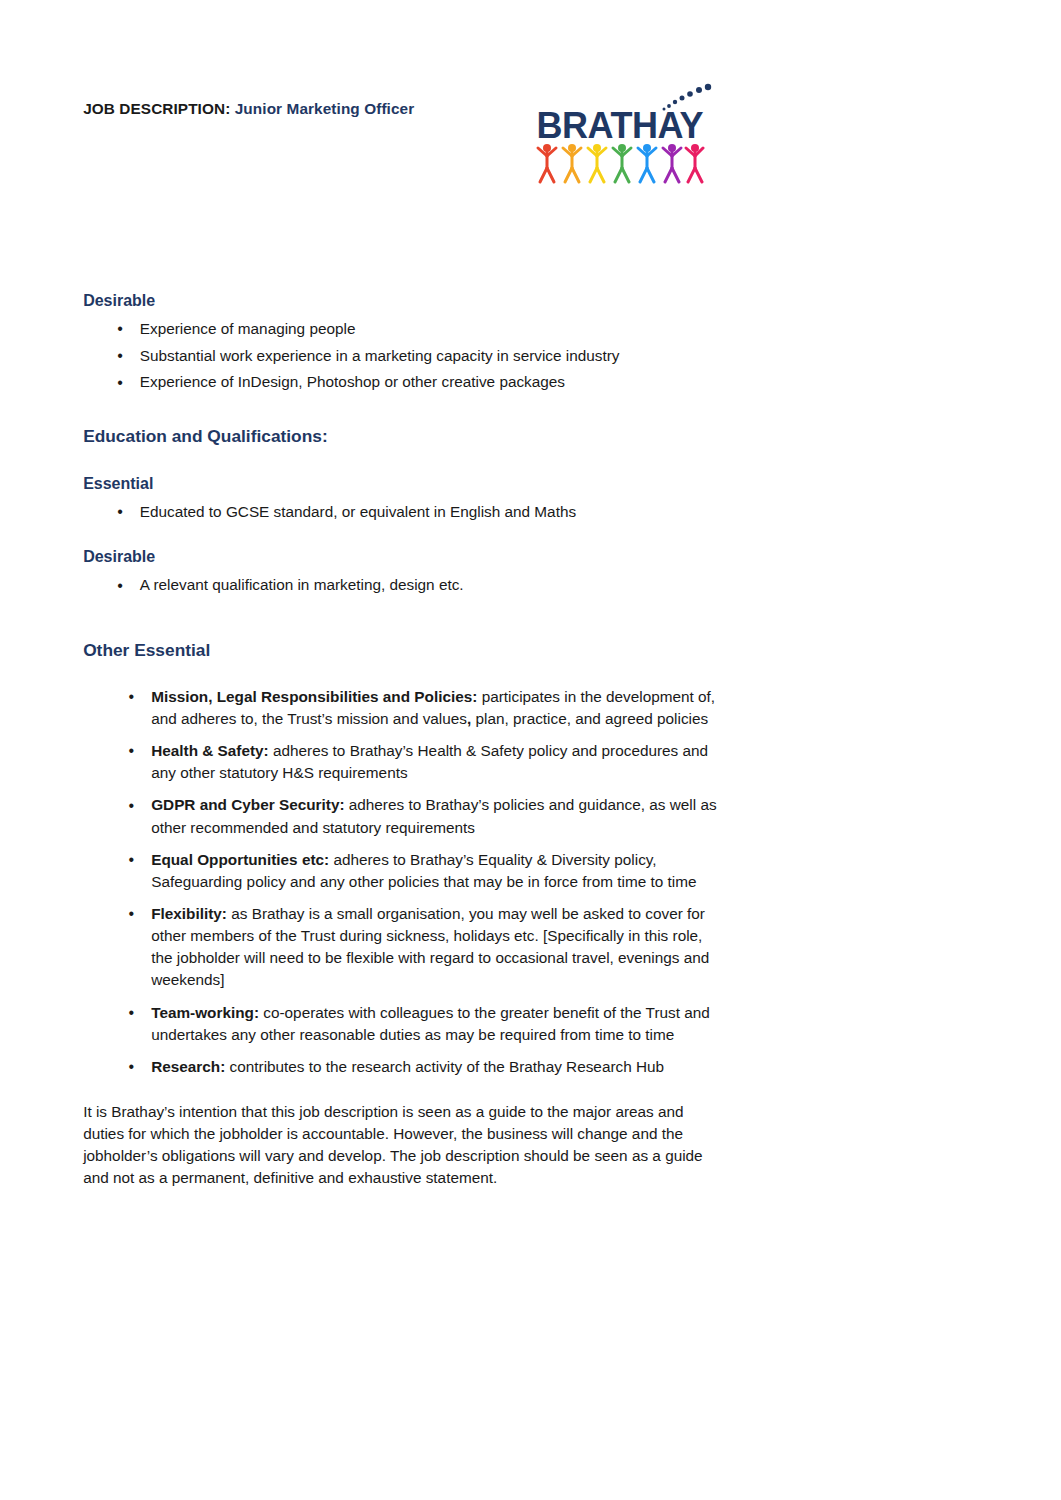JOB DESCRIPTION: Junior Marketing Officer
BRATHAY
Desirable
Experience of managing people
Substantial work experience in a marketing capacity in service industry
Experience of InDesign, Photoshop or other creative packages
Education and Qualifications:
Essential
Educated to GCSE standard, or equivalent in English and Maths
Desirable
A relevant qualification in marketing, design etc.
Other Essential
Mission, Legal Responsibilities and Policies: participates in the development of, and adheres to, the Trust’s mission and values, plan, practice, and agreed policies
Health & Safety: adheres to Brathay’s Health & Safety policy and procedures and any other statutory H&S requirements
GDPR and Cyber Security: adheres to Brathay’s policies and guidance, as well as other recommended and statutory requirements
Equal Opportunities etc: adheres to Brathay’s Equality & Diversity policy, Safeguarding policy and any other policies that may be in force from time to time
Flexibility: as Brathay is a small organisation, you may well be asked to cover for other members of the Trust during sickness, holidays etc. [Specifically in this role, the jobholder will need to be flexible with regard to occasional travel, evenings and weekends]
Team-working: co-operates with colleagues to the greater benefit of the Trust and undertakes any other reasonable duties as may be required from time to time
Research: contributes to the research activity of the Brathay Research Hub
It is Brathay’s intention that this job description is seen as a guide to the major areas and duties for which the jobholder is accountable. However, the business will change and the jobholder’s obligations will vary and develop. The job description should be seen as a guide and not as a permanent, definitive and exhaustive statement.